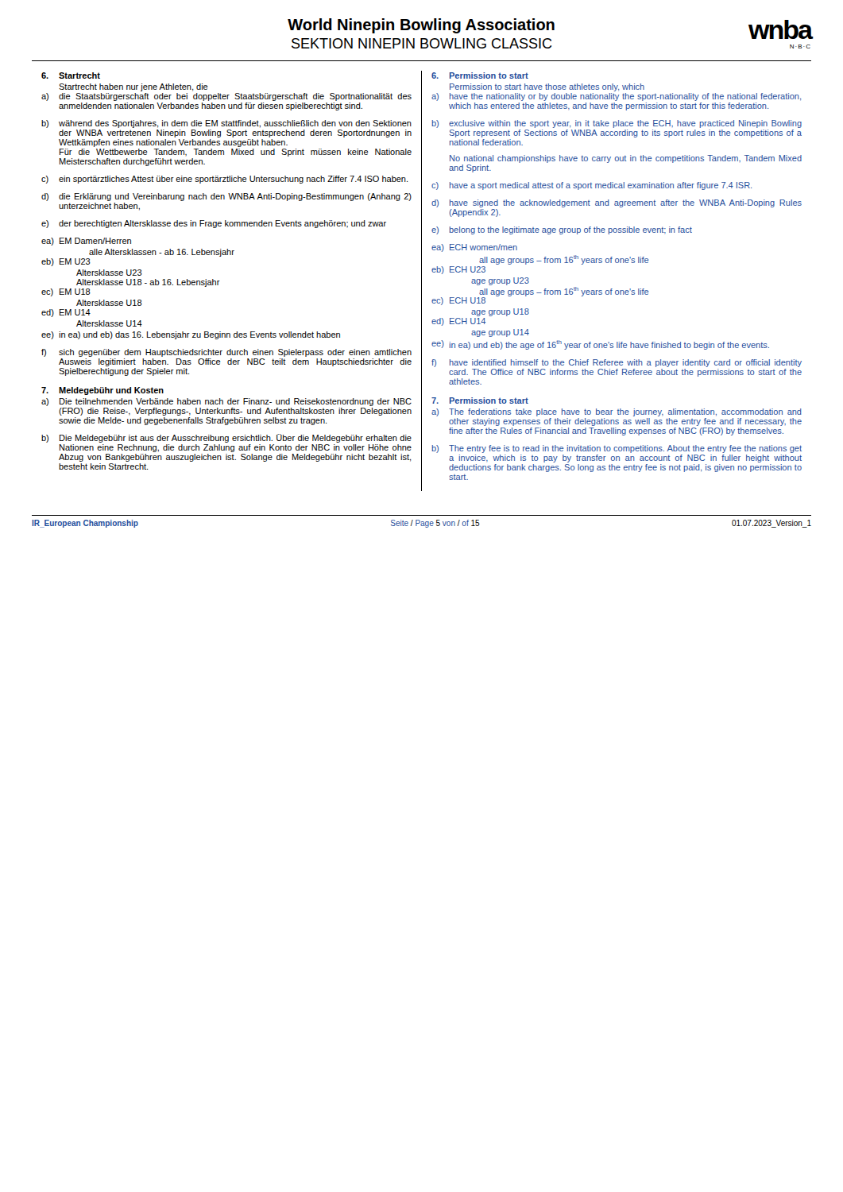World Ninepin Bowling Association
SEKTION NINEPIN BOWLING CLASSIC
wnba
N·B·C
| 6. Startrecht Startrecht haben nur jene Athleten, die a) die Staatsbürgerschaft oder bei doppelter Staatsbürgerschaft die Sportnationalität des anmeldenden nationalen Verbandes haben und für diesen spielberechtigt sind. b) während des Sportjahres, in dem die EM stattfindet, ausschließlich den von den Sektionen der WNBA vertretenen Ninepin Bowling Sport entsprechend deren Sportordnungen in Wettkämpfen eines nationalen Verbandes ausgeübt haben. Für die Wettbewerbe Tandem, Tandem Mixed und Sprint müssen keine Nationale Meisterschaften durchgeführt werden. c) ein sportärztliches Attest über eine sportärztliche Untersuchung nach Ziffer 7.4 ISO haben. d) die Erklärung und Vereinbarung nach den WNBA Anti-Doping-Bestimmungen (Anhang 2) unterzeichnet haben, e) der berechtigten Altersklasse des in Frage kommenden Events angehören; und zwar ea) EM Damen/Herren alle Altersklassen - ab 16. Lebensjahr eb) EM U23 Altersklasse U23 Altersklasse U18 - ab 16. Lebensjahr ec) EM U18 Altersklasse U18 ed) EM U14 Altersklasse U14 ee) in ea) und eb) das 16. Lebensjahr zu Beginn des Events vollendet haben f) sich gegenüber dem Hauptschiedsrichter durch einen Spielerpass oder einen amtlichen Ausweis legitimiert haben. Das Office der NBC teilt dem Hauptschiedsrichter die Spielberechtigung der Spieler mit. 7. Meldegebühr und Kosten a) Die teilnehmenden Verbände haben nach der Finanz- und Reisekostenordnung der NBC (FRO) die Reise-, Verpflegungs-, Unterkunfts- und Aufenthaltskosten ihrer Delegationen sowie die Melde- und gegebenenfalls Strafgebühren selbst zu tragen. b) Die Meldegebühr ist aus der Ausschreibung ersichtlich. Über die Meldegebühr erhalten die Nationen eine Rechnung, die durch Zahlung auf ein Konto der NBC in voller Höhe ohne Abzug von Bankgebühren auszugleichen ist. Solange die Meldegebühr nicht bezahlt ist, besteht kein Startrecht. | 6. Permission to start Permission to start have those athletes only, which a) have the nationality or by double nationality the sport-nationality of the national federation, which has entered the athletes, and have the permission to start for this federation. b) exclusive within the sport year, in it take place the ECH, have practiced Ninepin Bowling Sport represent of Sections of WNBA according to its sport rules in the competitions of a national federation. No national championships have to carry out in the competitions Tandem, Tandem Mixed and Sprint. c) have a sport medical attest of a sport medical examination after figure 7.4 ISR. d) have signed the acknowledgement and agreement after the WNBA Anti-Doping Rules (Appendix 2). e) belong to the legitimate age group of the possible event; in fact ea) ECH women/men all age groups – from 16 th years of one's life eb) ECH U23 age group U23 all age groups – from 16 th years of one's life ec) ECH U18 age group U18 ed) ECH U14 age group U14 ee) in ea) und eb) the age of 16 th year of one's life have finished to begin of the events. f) have identified himself to the Chief Referee with a player identity card or official identity card. The Office of NBC informs the Chief Referee about the permissions to start of the athletes. 7. Permission to start a) The federations take place have to bear the journey, alimentation, accommodation and other staying expenses of their delegations as well as the entry fee and if necessary, the fine after the Rules of Financial and Travelling expenses of NBC (FRO) by themselves. b) The entry fee is to read in the invitation to competitions. About the entry fee the nations get a invoice, which is to pay by transfer on an account of NBC in fuller height without deductions for bank charges. So long as the entry fee is not paid, is given no permission to start. |
IR_European Championship
Seite / Page 5 von / of 15
01.07.2023_Version_1